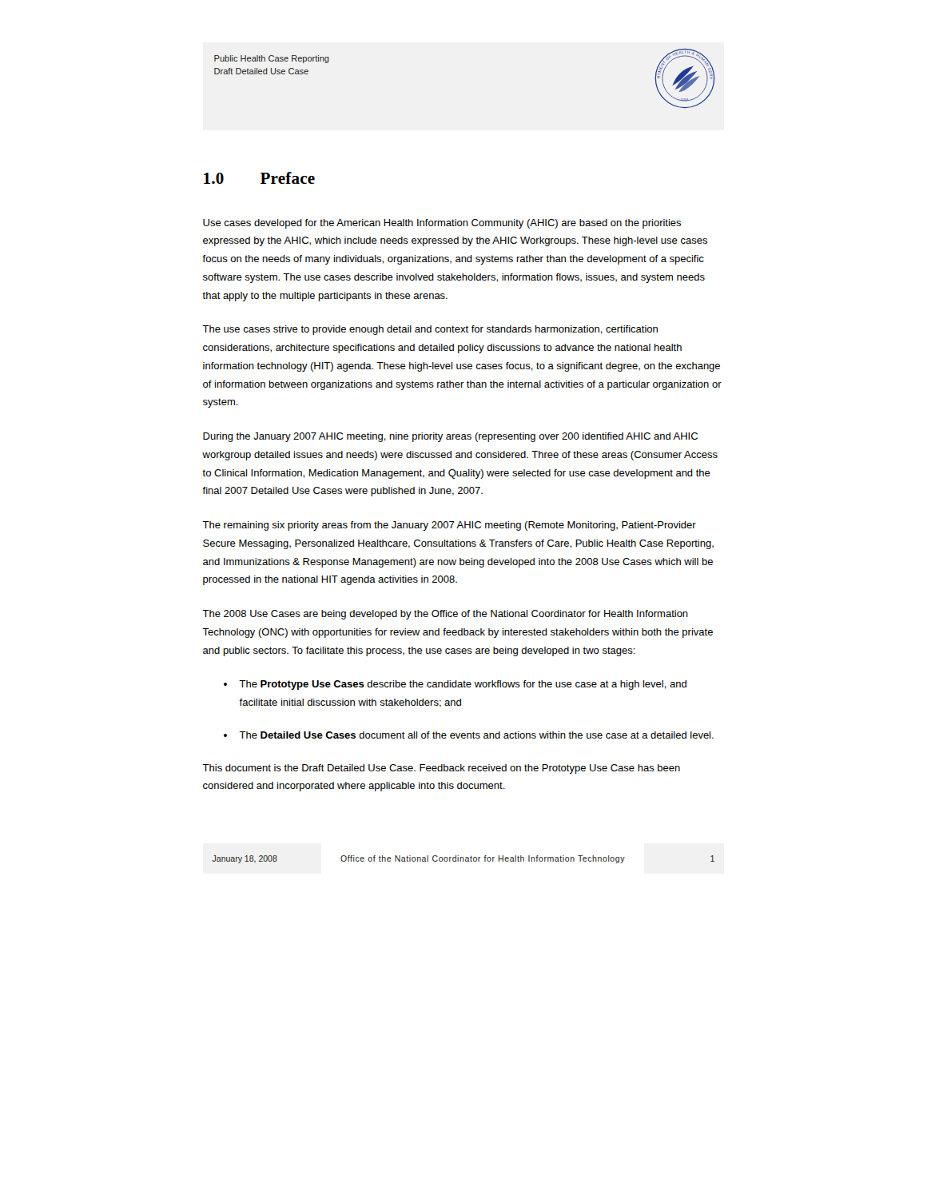Public Health Case Reporting
Draft Detailed Use Case
DEPARTMENT OF HEALTH & HUMAN SERVICES USA
1.0 Preface
Use cases developed for the American Health Information Community (AHIC) are based on the priorities expressed by the AHIC, which include needs expressed by the AHIC Workgroups. These high-level use cases focus on the needs of many individuals, organizations, and systems rather than the development of a specific software system. The use cases describe involved stakeholders, information flows, issues, and system needs that apply to the multiple participants in these arenas.
The use cases strive to provide enough detail and context for standards harmonization, certification considerations, architecture specifications and detailed policy discussions to advance the national health information technology (HIT) agenda. These high-level use cases focus, to a significant degree, on the exchange of information between organizations and systems rather than the internal activities of a particular organization or system.
During the January 2007 AHIC meeting, nine priority areas (representing over 200 identified AHIC and AHIC workgroup detailed issues and needs) were discussed and considered. Three of these areas (Consumer Access to Clinical Information, Medication Management, and Quality) were selected for use case development and the final 2007 Detailed Use Cases were published in June, 2007.
The remaining six priority areas from the January 2007 AHIC meeting (Remote Monitoring, Patient-Provider Secure Messaging, Personalized Healthcare, Consultations & Transfers of Care, Public Health Case Reporting, and Immunizations & Response Management) are now being developed into the 2008 Use Cases which will be processed in the national HIT agenda activities in 2008.
The 2008 Use Cases are being developed by the Office of the National Coordinator for Health Information Technology (ONC) with opportunities for review and feedback by interested stakeholders within both the private and public sectors. To facilitate this process, the use cases are being developed in two stages:
The Prototype Use Cases describe the candidate workflows for the use case at a high level, and facilitate initial discussion with stakeholders; and
The Detailed Use Cases document all of the events and actions within the use case at a detailed level.
This document is the Draft Detailed Use Case. Feedback received on the Prototype Use Case has been considered and incorporated where applicable into this document.
January 18, 2008
Office of the National Coordinator for Health Information Technology
1